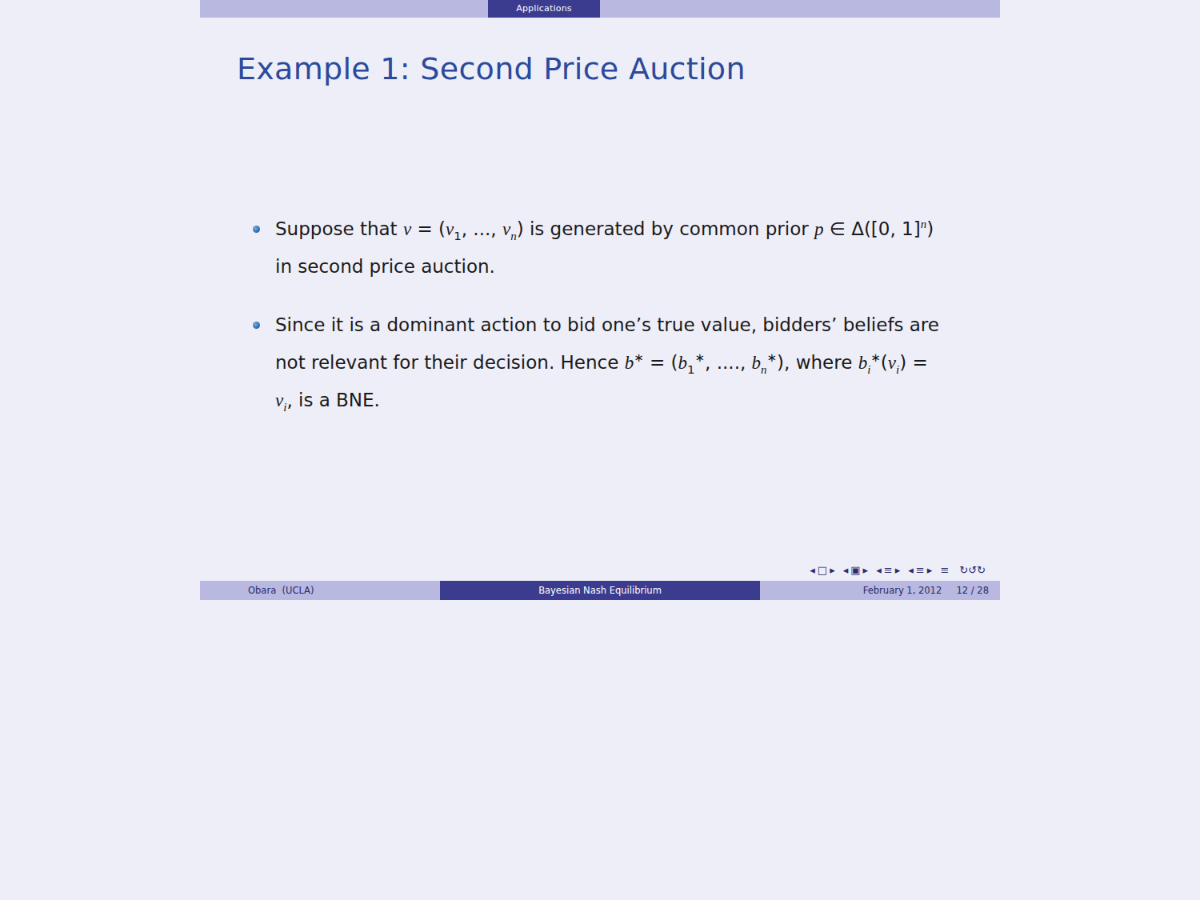Applications
Example 1: Second Price Auction
Suppose that v = (v1, ..., vn) is generated by common prior p ∈ Δ([0, 1]n) in second price auction.
Since it is a dominant action to bid one’s true value, bidders’ beliefs are not relevant for their decision. Hence b∗ = (b1∗, ...., bn∗), where bi∗(vi) = vi, is a BNE.
◂□▸ ◂▣▸ ◂≡▸ ◂≡▸ ≡↻↺↻
Obara (UCLA)
Bayesian Nash Equilibrium
February 1, 2012 12 / 28